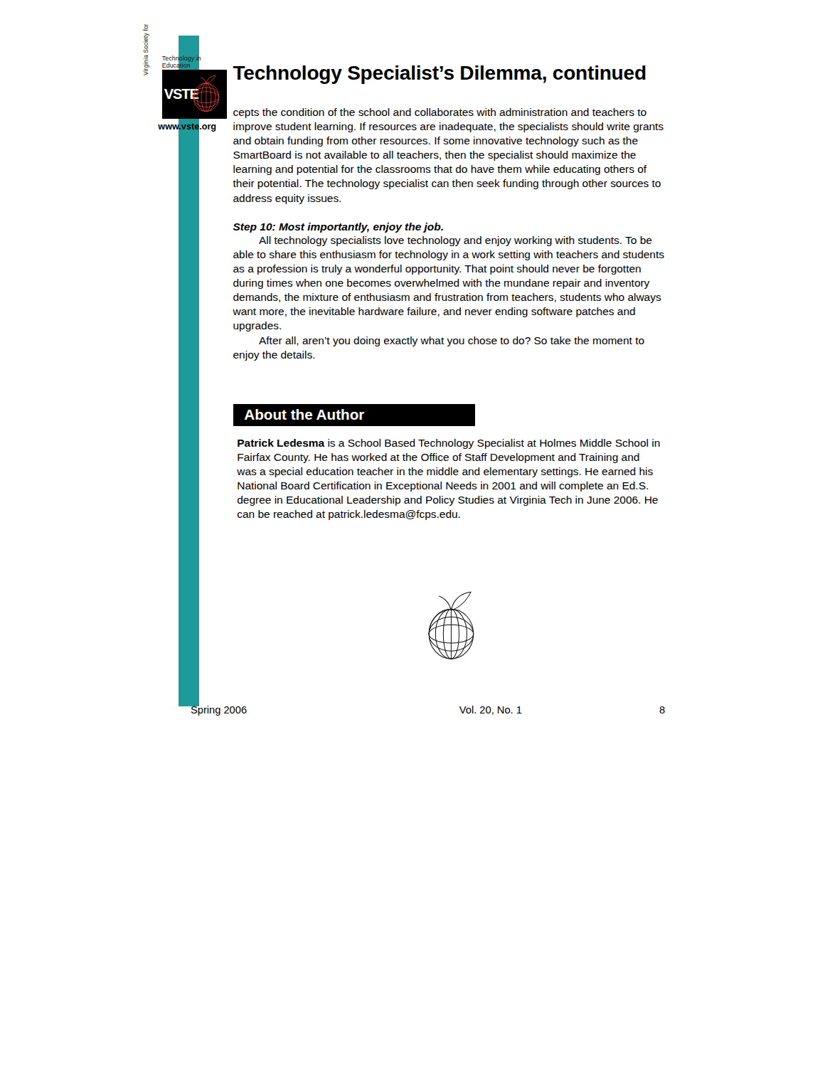Technology in Education
Virginia Society for
VSTE
www.vste.org
Technology Specialist’s Dilemma, continued
cepts the condition of the school and collaborates with administration and teachers to improve student learning. If resources are inadequate, the specialists should write grants and obtain funding from other resources. If some innovative technology such as the SmartBoard is not available to all teachers, then the specialist should maximize the learning and potential for the classrooms that do have them while educating others of their potential. The technology specialist can then seek funding through other sources to address equity issues.
Step 10: Most importantly, enjoy the job.
All technology specialists love technology and enjoy working with students. To be able to share this enthusiasm for technology in a work setting with teachers and students as a profession is truly a wonderful opportunity. That point should never be forgotten during times when one becomes overwhelmed with the mundane repair and inventory demands, the mixture of enthusiasm and frustration from teachers, students who always want more, the inevitable hardware failure, and never ending software patches and upgrades.
After all, aren’t you doing exactly what you chose to do? So take the moment to enjoy the details.
About the Author
Patrick Ledesma is a School Based Technology Specialist at Holmes Middle School in Fairfax County. He has worked at the Office of Staff Development and Training and was a special education teacher in the middle and elementary settings. He earned his National Board Certification in Exceptional Needs in 2001 and will complete an Ed.S. degree in Educational Leadership and Policy Studies at Virginia Tech in June 2006. He can be reached at patrick.ledesma@fcps.edu.
Spring 2006
Vol. 20, No. 1
8